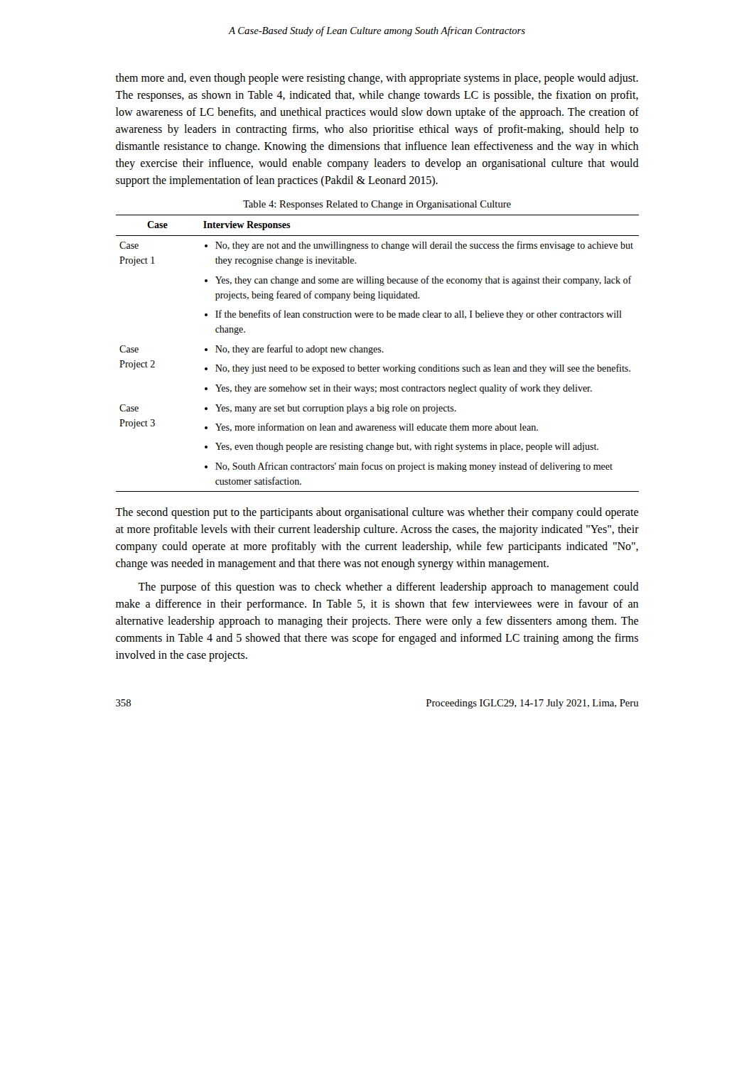A Case-Based Study of Lean Culture among South African Contractors
them more and, even though people were resisting change, with appropriate systems in place, people would adjust. The responses, as shown in Table 4, indicated that, while change towards LC is possible, the fixation on profit, low awareness of LC benefits, and unethical practices would slow down uptake of the approach. The creation of awareness by leaders in contracting firms, who also prioritise ethical ways of profit-making, should help to dismantle resistance to change. Knowing the dimensions that influence lean effectiveness and the way in which they exercise their influence, would enable company leaders to develop an organisational culture that would support the implementation of lean practices (Pakdil & Leonard 2015).
Table 4: Responses Related to Change in Organisational Culture
| Case | Interview Responses |
| --- | --- |
| Case Project 1 | No, they are not and the unwillingness to change will derail the success the firms envisage to achieve but they recognise change is inevitable. Yes, they can change and some are willing because of the economy that is against their company, lack of projects, being feared of company being liquidated. If the benefits of lean construction were to be made clear to all, I believe they or other contractors will change. |
| Case Project 2 | No, they are fearful to adopt new changes. No, they just need to be exposed to better working conditions such as lean and they will see the benefits. Yes, they are somehow set in their ways; most contractors neglect quality of work they deliver. |
| Case Project 3 | Yes, many are set but corruption plays a big role on projects. Yes, more information on lean and awareness will educate them more about lean. Yes, even though people are resisting change but, with right systems in place, people will adjust. No, South African contractors' main focus on project is making money instead of delivering to meet customer satisfaction. |
The second question put to the participants about organisational culture was whether their company could operate at more profitable levels with their current leadership culture. Across the cases, the majority indicated "Yes", their company could operate at more profitably with the current leadership, while few participants indicated "No", change was needed in management and that there was not enough synergy within management.
The purpose of this question was to check whether a different leadership approach to management could make a difference in their performance. In Table 5, it is shown that few interviewees were in favour of an alternative leadership approach to managing their projects. There were only a few dissenters among them. The comments in Table 4 and 5 showed that there was scope for engaged and informed LC training among the firms involved in the case projects.
358 Proceedings IGLC29, 14-17 July 2021, Lima, Peru